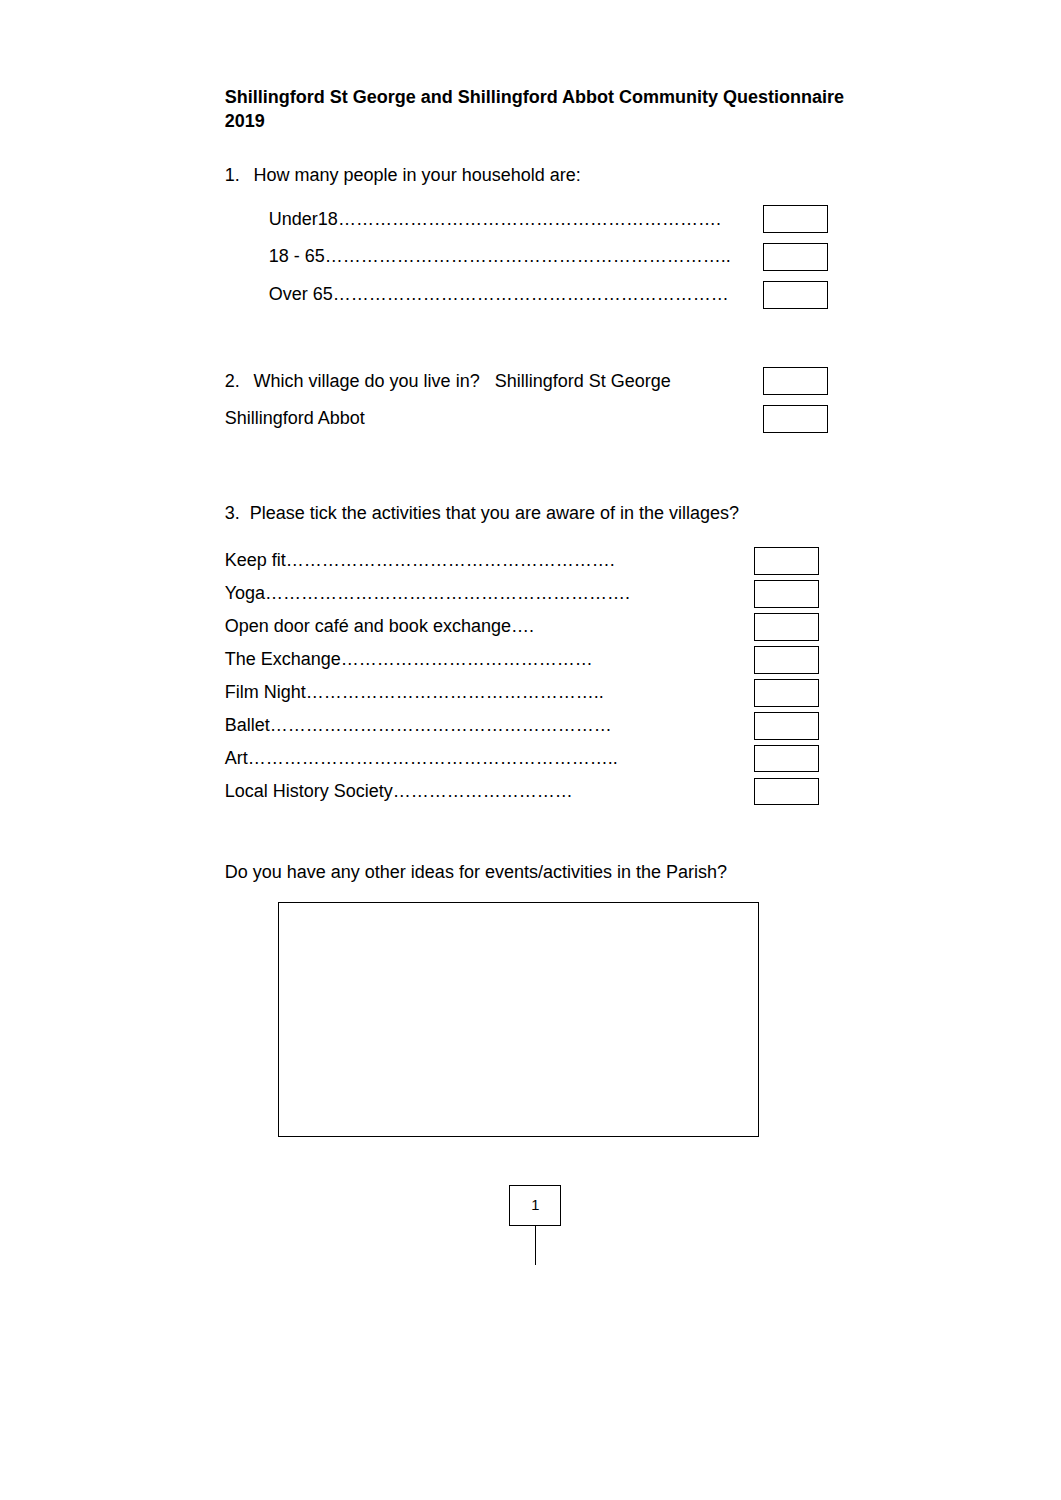Shillingford St George and Shillingford Abbot Community Questionnaire 2019
1. How many people in your household are:
Under18……………………………………………………….
18 - 65…………………………………………………………..
Over 65…………………………………………………………
2. Which village do you live in? Shillingford St George
Shillingford Abbot
3. Please tick the activities that you are aware of in the villages?
Keep fit……………………………………………….
Yoga…………………………………………………….
Open door café and book exchange….
The Exchange……………………………………
Film Night…………………………………………..
Ballet…………………………………………………
Art……………………………………………………..
Local History Society…………………………
Do you have any other ideas for events/activities in the Parish?
1